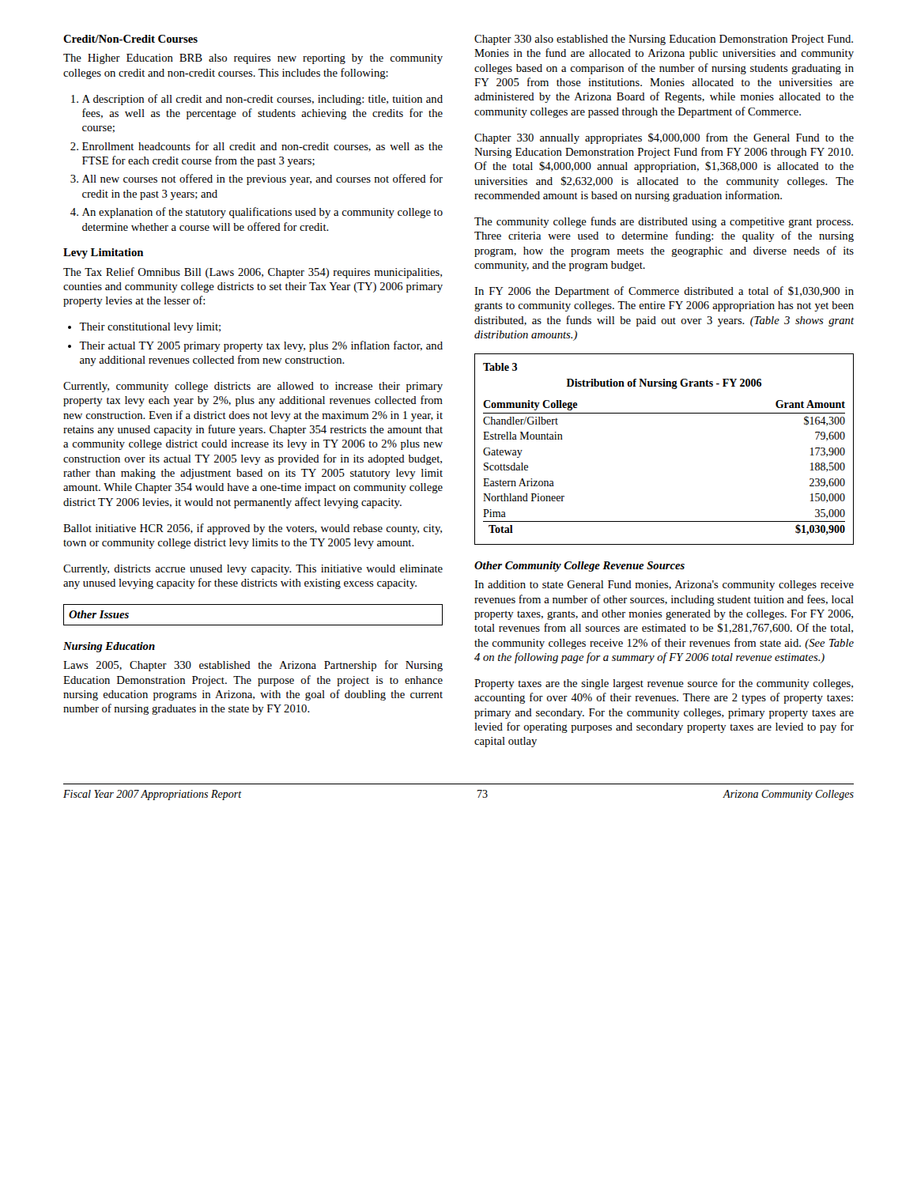Credit/Non-Credit Courses
The Higher Education BRB also requires new reporting by the community colleges on credit and non-credit courses. This includes the following:
A description of all credit and non-credit courses, including: title, tuition and fees, as well as the percentage of students achieving the credits for the course;
Enrollment headcounts for all credit and non-credit courses, as well as the FTSE for each credit course from the past 3 years;
All new courses not offered in the previous year, and courses not offered for credit in the past 3 years; and
An explanation of the statutory qualifications used by a community college to determine whether a course will be offered for credit.
Levy Limitation
The Tax Relief Omnibus Bill (Laws 2006, Chapter 354) requires municipalities, counties and community college districts to set their Tax Year (TY) 2006 primary property levies at the lesser of:
Their constitutional levy limit;
Their actual TY 2005 primary property tax levy, plus 2% inflation factor, and any additional revenues collected from new construction.
Currently, community college districts are allowed to increase their primary property tax levy each year by 2%, plus any additional revenues collected from new construction. Even if a district does not levy at the maximum 2% in 1 year, it retains any unused capacity in future years. Chapter 354 restricts the amount that a community college district could increase its levy in TY 2006 to 2% plus new construction over its actual TY 2005 levy as provided for in its adopted budget, rather than making the adjustment based on its TY 2005 statutory levy limit amount. While Chapter 354 would have a one-time impact on community college district TY 2006 levies, it would not permanently affect levying capacity.
Ballot initiative HCR 2056, if approved by the voters, would rebase county, city, town or community college district levy limits to the TY 2005 levy amount.
Currently, districts accrue unused levy capacity. This initiative would eliminate any unused levying capacity for these districts with existing excess capacity.
Other Issues
Nursing Education
Laws 2005, Chapter 330 established the Arizona Partnership for Nursing Education Demonstration Project. The purpose of the project is to enhance nursing education programs in Arizona, with the goal of doubling the current number of nursing graduates in the state by FY 2010.
Chapter 330 also established the Nursing Education Demonstration Project Fund. Monies in the fund are allocated to Arizona public universities and community colleges based on a comparison of the number of nursing students graduating in FY 2005 from those institutions. Monies allocated to the universities are administered by the Arizona Board of Regents, while monies allocated to the community colleges are passed through the Department of Commerce.
Chapter 330 annually appropriates $4,000,000 from the General Fund to the Nursing Education Demonstration Project Fund from FY 2006 through FY 2010. Of the total $4,000,000 annual appropriation, $1,368,000 is allocated to the universities and $2,632,000 is allocated to the community colleges. The recommended amount is based on nursing graduation information.
The community college funds are distributed using a competitive grant process. Three criteria were used to determine funding: the quality of the nursing program, how the program meets the geographic and diverse needs of its community, and the program budget.
In FY 2006 the Department of Commerce distributed a total of $1,030,900 in grants to community colleges. The entire FY 2006 appropriation has not yet been distributed, as the funds will be paid out over 3 years. (Table 3 shows grant distribution amounts.)
Table 3
Distribution of Nursing Grants - FY 2006
| Community College | Grant Amount |
| --- | --- |
| Chandler/Gilbert | $164,300 |
| Estrella Mountain | 79,600 |
| Gateway | 173,900 |
| Scottsdale | 188,500 |
| Eastern Arizona | 239,600 |
| Northland Pioneer | 150,000 |
| Pima | 35,000 |
| Total | $1,030,900 |
Other Community College Revenue Sources
In addition to state General Fund monies, Arizona's community colleges receive revenues from a number of other sources, including student tuition and fees, local property taxes, grants, and other monies generated by the colleges. For FY 2006, total revenues from all sources are estimated to be $1,281,767,600. Of the total, the community colleges receive 12% of their revenues from state aid. (See Table 4 on the following page for a summary of FY 2006 total revenue estimates.)
Property taxes are the single largest revenue source for the community colleges, accounting for over 40% of their revenues. There are 2 types of property taxes: primary and secondary. For the community colleges, primary property taxes are levied for operating purposes and secondary property taxes are levied to pay for capital outlay
Fiscal Year 2007 Appropriations Report 73 Arizona Community Colleges